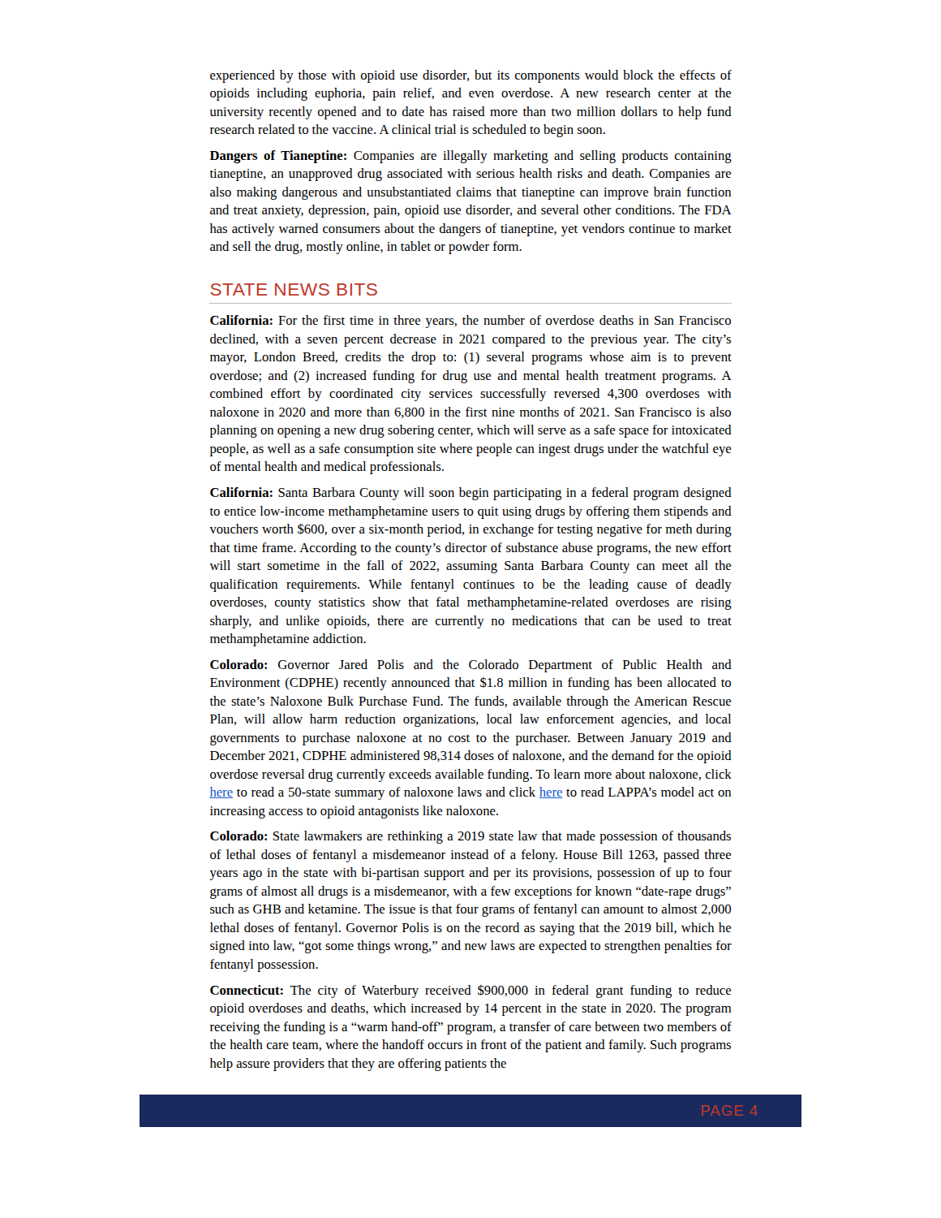experienced by those with opioid use disorder, but its components would block the effects of opioids including euphoria, pain relief, and even overdose. A new research center at the university recently opened and to date has raised more than two million dollars to help fund research related to the vaccine. A clinical trial is scheduled to begin soon.
Dangers of Tianeptine: Companies are illegally marketing and selling products containing tianeptine, an unapproved drug associated with serious health risks and death. Companies are also making dangerous and unsubstantiated claims that tianeptine can improve brain function and treat anxiety, depression, pain, opioid use disorder, and several other conditions. The FDA has actively warned consumers about the dangers of tianeptine, yet vendors continue to market and sell the drug, mostly online, in tablet or powder form.
STATE NEWS BITS
California: For the first time in three years, the number of overdose deaths in San Francisco declined, with a seven percent decrease in 2021 compared to the previous year. The city’s mayor, London Breed, credits the drop to: (1) several programs whose aim is to prevent overdose; and (2) increased funding for drug use and mental health treatment programs. A combined effort by coordinated city services successfully reversed 4,300 overdoses with naloxone in 2020 and more than 6,800 in the first nine months of 2021. San Francisco is also planning on opening a new drug sobering center, which will serve as a safe space for intoxicated people, as well as a safe consumption site where people can ingest drugs under the watchful eye of mental health and medical professionals.
California: Santa Barbara County will soon begin participating in a federal program designed to entice low-income methamphetamine users to quit using drugs by offering them stipends and vouchers worth $600, over a six-month period, in exchange for testing negative for meth during that time frame. According to the county’s director of substance abuse programs, the new effort will start sometime in the fall of 2022, assuming Santa Barbara County can meet all the qualification requirements. While fentanyl continues to be the leading cause of deadly overdoses, county statistics show that fatal methamphetamine-related overdoses are rising sharply, and unlike opioids, there are currently no medications that can be used to treat methamphetamine addiction.
Colorado: Governor Jared Polis and the Colorado Department of Public Health and Environment (CDPHE) recently announced that $1.8 million in funding has been allocated to the state’s Naloxone Bulk Purchase Fund. The funds, available through the American Rescue Plan, will allow harm reduction organizations, local law enforcement agencies, and local governments to purchase naloxone at no cost to the purchaser. Between January 2019 and December 2021, CDPHE administered 98,314 doses of naloxone, and the demand for the opioid overdose reversal drug currently exceeds available funding. To learn more about naloxone, click here to read a 50-state summary of naloxone laws and click here to read LAPPA’s model act on increasing access to opioid antagonists like naloxone.
Colorado: State lawmakers are rethinking a 2019 state law that made possession of thousands of lethal doses of fentanyl a misdemeanor instead of a felony. House Bill 1263, passed three years ago in the state with bi-partisan support and per its provisions, possession of up to four grams of almost all drugs is a misdemeanor, with a few exceptions for known “date-rape drugs” such as GHB and ketamine. The issue is that four grams of fentanyl can amount to almost 2,000 lethal doses of fentanyl. Governor Polis is on the record as saying that the 2019 bill, which he signed into law, “got some things wrong,” and new laws are expected to strengthen penalties for fentanyl possession.
Connecticut: The city of Waterbury received $900,000 in federal grant funding to reduce opioid overdoses and deaths, which increased by 14 percent in the state in 2020. The program receiving the funding is a “warm hand-off” program, a transfer of care between two members of the health care team, where the handoff occurs in front of the patient and family. Such programs help assure providers that they are offering patients the
PAGE 4